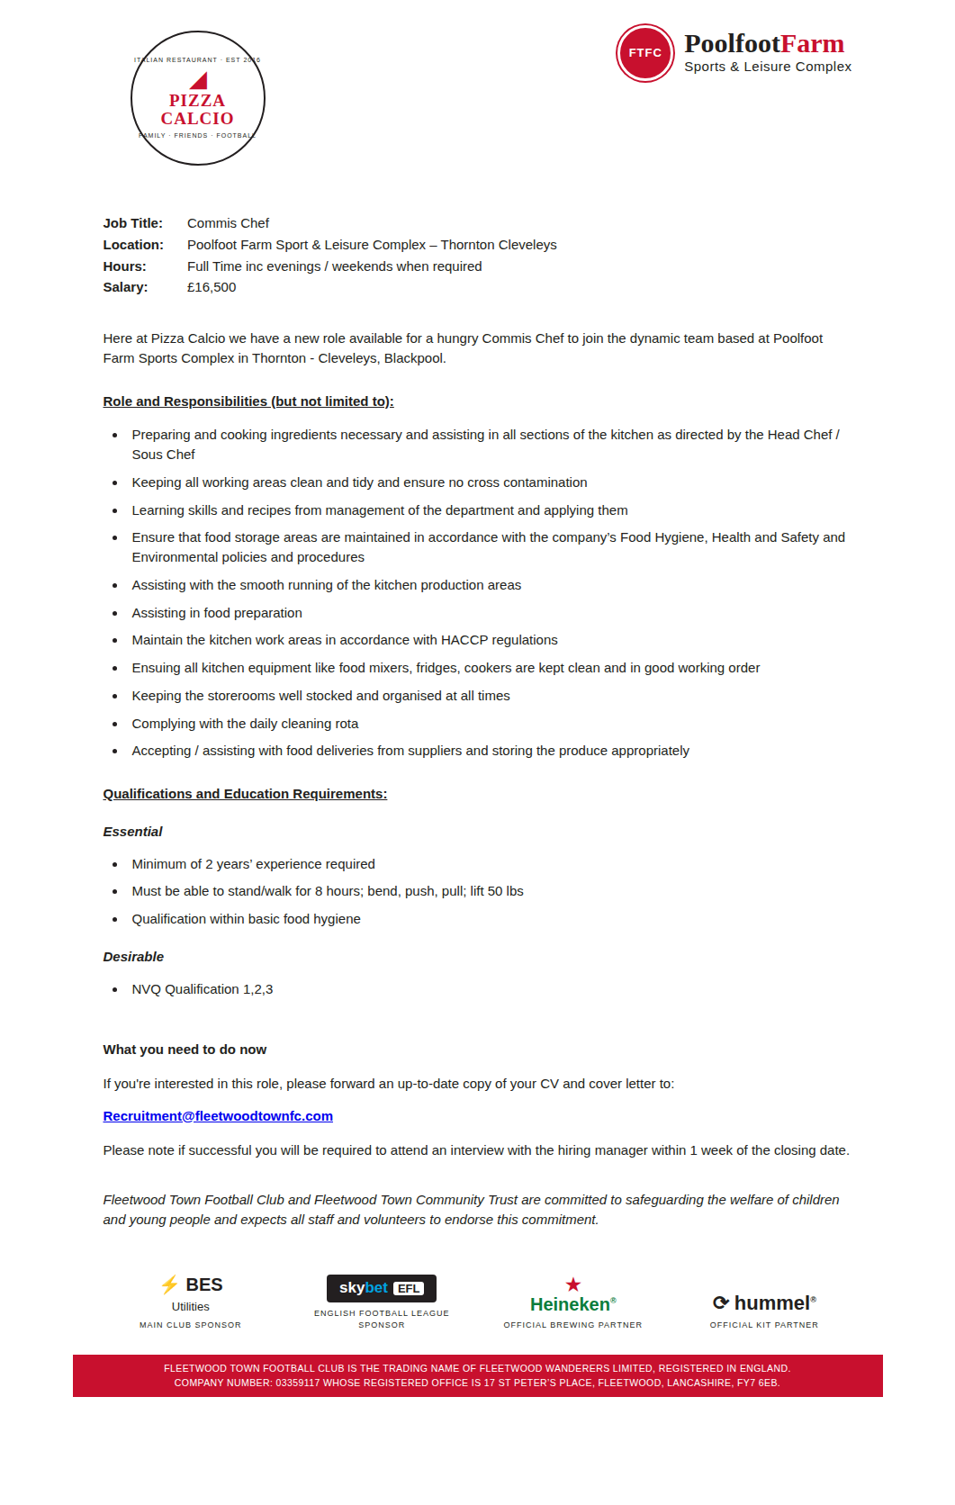Italian Restaurant · Est 2016
◢
PIZZA
CALCIO
Family · Friends · Football
FTFC
PoolfootFarm
Sports & Leisure Complex
| Job Title: | Commis Chef |
| Location: | Poolfoot Farm Sport & Leisure Complex – Thornton Cleveleys |
| Hours: | Full Time inc evenings / weekends when required |
| Salary: | £16,500 |
Here at Pizza Calcio we have a new role available for a hungry Commis Chef to join the dynamic team based at Poolfoot Farm Sports Complex in Thornton - Cleveleys, Blackpool.
Role and Responsibilities (but not limited to):
Preparing and cooking ingredients necessary and assisting in all sections of the kitchen as directed by the Head Chef / Sous Chef
Keeping all working areas clean and tidy and ensure no cross contamination
Learning skills and recipes from management of the department and applying them
Ensure that food storage areas are maintained in accordance with the company’s Food Hygiene, Health and Safety and Environmental policies and procedures
Assisting with the smooth running of the kitchen production areas
Assisting in food preparation
Maintain the kitchen work areas in accordance with HACCP regulations
Ensuing all kitchen equipment like food mixers, fridges, cookers are kept clean and in good working order
Keeping the storerooms well stocked and organised at all times
Complying with the daily cleaning rota
Accepting / assisting with food deliveries from suppliers and storing the produce appropriately
Qualifications and Education Requirements:
Essential
Minimum of 2 years’ experience required
Must be able to stand/walk for 8 hours; bend, push, pull; lift 50 lbs
Qualification within basic food hygiene
Desirable
NVQ Qualification 1,2,3
What you need to do now
If you're interested in this role, please forward an up-to-date copy of your CV and cover letter to:
Recruitment@fleetwoodtownfc.com
Please note if successful you will be required to attend an interview with the hiring manager within 1 week of the closing date.
Fleetwood Town Football Club and Fleetwood Town Community Trust are committed to safeguarding the welfare of children and young people and expects all staff and volunteers to endorse this commitment.
⚡ BES
Utilities
Main Club Sponsor
skybet EFL
English Football League Sponsor
★
Heineken®
Official Brewing Partner
⟳ hummel®
Official Kit Partner
Fleetwood Town Football Club is the trading name of Fleetwood Wanderers Limited, registered in England.
Company number: 03359117 whose registered office is 17 St Peter’s Place, Fleetwood, Lancashire, FY7 6EB.